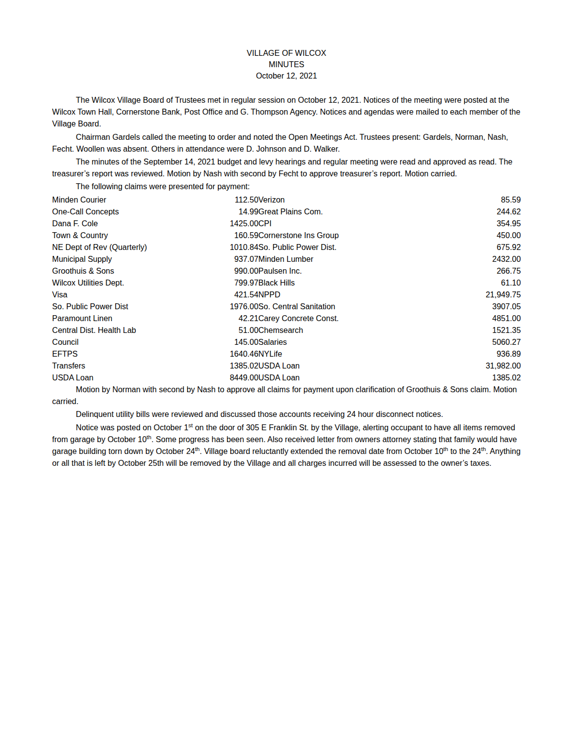VILLAGE OF WILCOX
MINUTES
October 12, 2021
The Wilcox Village Board of Trustees met in regular session on October 12, 2021. Notices of the meeting were posted at the Wilcox Town Hall, Cornerstone Bank, Post Office and G. Thompson Agency. Notices and agendas were mailed to each member of the Village Board.
Chairman Gardels called the meeting to order and noted the Open Meetings Act. Trustees present: Gardels, Norman, Nash, Fecht. Woollen was absent. Others in attendance were D. Johnson and D. Walker.
The minutes of the September 14, 2021 budget and levy hearings and regular meeting were read and approved as read. The treasurer’s report was reviewed. Motion by Nash with second by Fecht to approve treasurer’s report. Motion carried.
The following claims were presented for payment:
| Minden Courier | 112.50 | Verizon | 85.59 |
| One-Call Concepts | 14.99 | Great Plains Com. | 244.62 |
| Dana F. Cole | 1425.00 | CPI | 354.95 |
| Town & Country | 160.59 | Cornerstone Ins Group | 450.00 |
| NE Dept of Rev (Quarterly) | 1010.84 | So. Public Power Dist. | 675.92 |
| Municipal Supply | 937.07 | Minden Lumber | 2432.00 |
| Groothuis & Sons | 990.00 | Paulsen Inc. | 266.75 |
| Wilcox Utilities Dept. | 799.97 | Black Hills | 61.10 |
| Visa | 421.54 | NPPD | 21,949.75 |
| So. Public Power Dist | 1976.00 | So. Central Sanitation | 3907.05 |
| Paramount Linen | 42.21 | Carey Concrete Const. | 4851.00 |
| Central Dist. Health Lab | 51.00 | Chemsearch | 1521.35 |
| Council | 145.00 | Salaries | 5060.27 |
| EFTPS | 1640.46 | NYLife | 936.89 |
| Transfers | 1385.02 | USDA Loan | 31,982.00 |
| USDA Loan | 8449.00 | USDA Loan | 1385.02 |
Motion by Norman with second by Nash to approve all claims for payment upon clarification of Groothuis & Sons claim. Motion carried.
Delinquent utility bills were reviewed and discussed those accounts receiving 24 hour disconnect notices.
Notice was posted on October 1st on the door of 305 E Franklin St. by the Village, alerting occupant to have all items removed from garage by October 10th. Some progress has been seen. Also received letter from owners attorney stating that family would have garage building torn down by October 24th. Village board reluctantly extended the removal date from October 10th to the 24th. Anything or all that is left by October 25th will be removed by the Village and all charges incurred will be assessed to the owner’s taxes.